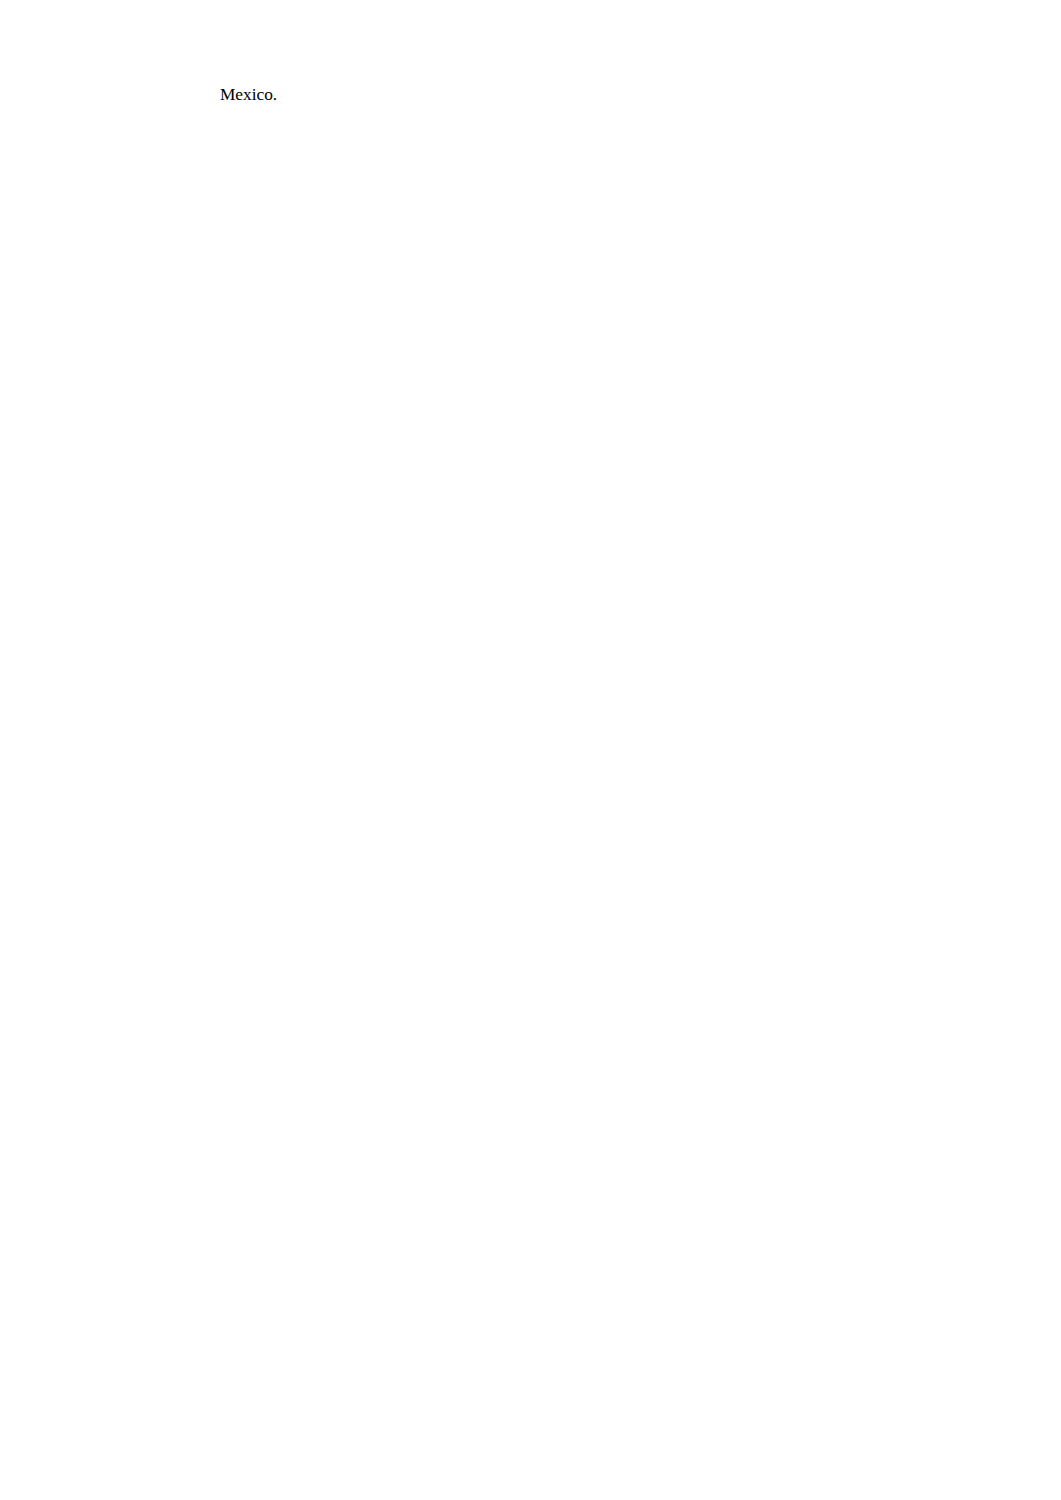Mexico.